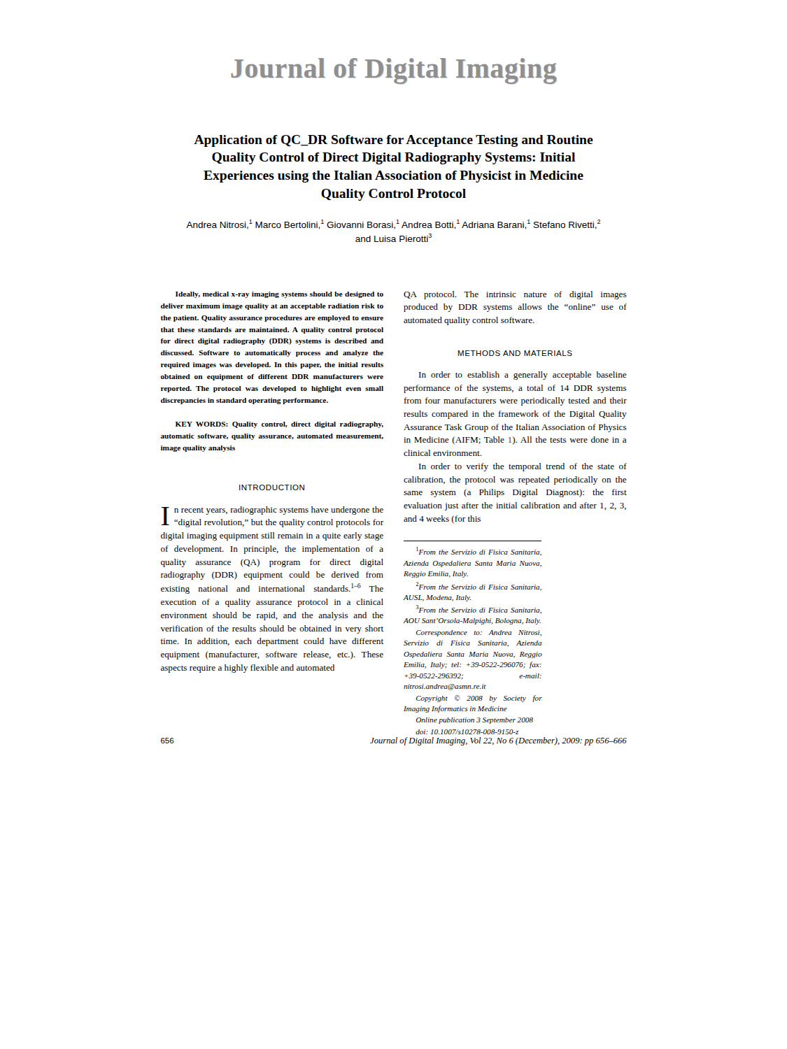Journal of Digital Imaging
Application of QC_DR Software for Acceptance Testing and Routine
Quality Control of Direct Digital Radiography Systems: Initial
Experiences using the Italian Association of Physicist in Medicine
Quality Control Protocol
Andrea Nitrosi,1 Marco Bertolini,1 Giovanni Borasi,1 Andrea Botti,1 Adriana Barani,1 Stefano Rivetti,2
and Luisa Pierotti3
Ideally, medical x-ray imaging systems should be designed to deliver maximum image quality at an acceptable radiation risk to the patient. Quality assurance procedures are employed to ensure that these standards are maintained. A quality control protocol for direct digital radiography (DDR) systems is described and discussed. Software to automatically process and analyze the required images was developed. In this paper, the initial results obtained on equipment of different DDR manufacturers were reported. The protocol was developed to highlight even small discrepancies in standard operating performance.
KEY WORDS: Quality control, direct digital radiography, automatic software, quality assurance, automated measurement, image quality analysis
INTRODUCTION
In recent years, radiographic systems have undergone the “digital revolution,” but the quality control protocols for digital imaging equipment still remain in a quite early stage of development. In principle, the implementation of a quality assurance (QA) program for direct digital radiography (DDR) equipment could be derived from existing national and international standards.1–6 The execution of a quality assurance protocol in a clinical environment should be rapid, and the analysis and the verification of the results should be obtained in very short time. In addition, each department could have different equipment (manufacturer, software release, etc.). These aspects require a highly flexible and automated
QA protocol. The intrinsic nature of digital images produced by DDR systems allows the “online” use of automated quality control software.
METHODS AND MATERIALS
In order to establish a generally acceptable baseline performance of the systems, a total of 14 DDR systems from four manufacturers were periodically tested and their results compared in the framework of the Digital Quality Assurance Task Group of the Italian Association of Physics in Medicine (AIFM; Table 1). All the tests were done in a clinical environment.
In order to verify the temporal trend of the state of calibration, the protocol was repeated periodically on the same system (a Philips Digital Diagnost): the first evaluation just after the initial calibration and after 1, 2, 3, and 4 weeks (for this
1From the Servizio di Fisica Sanitaria, Azienda Ospedaliera Santa Maria Nuova, Reggio Emilia, Italy.
2From the Servizio di Fisica Sanitaria, AUSL, Modena, Italy.
3From the Servizio di Fisica Sanitaria, AOU Sant’Orsola-Malpighi, Bologna, Italy.
Correspondence to: Andrea Nitrosi, Servizio di Fisica Sanitaria, Azienda Ospedaliera Santa Maria Nuova, Reggio Emilia, Italy; tel: +39-0522-296076; fax: +39-0522-296392; e-mail: nitrosi.andrea@asmn.re.it
Copyright © 2008 by Society for Imaging Informatics in Medicine
Online publication 3 September 2008
doi: 10.1007/s10278-008-9150-z
656
Journal of Digital Imaging, Vol 22, No 6 (December), 2009: pp 656–666